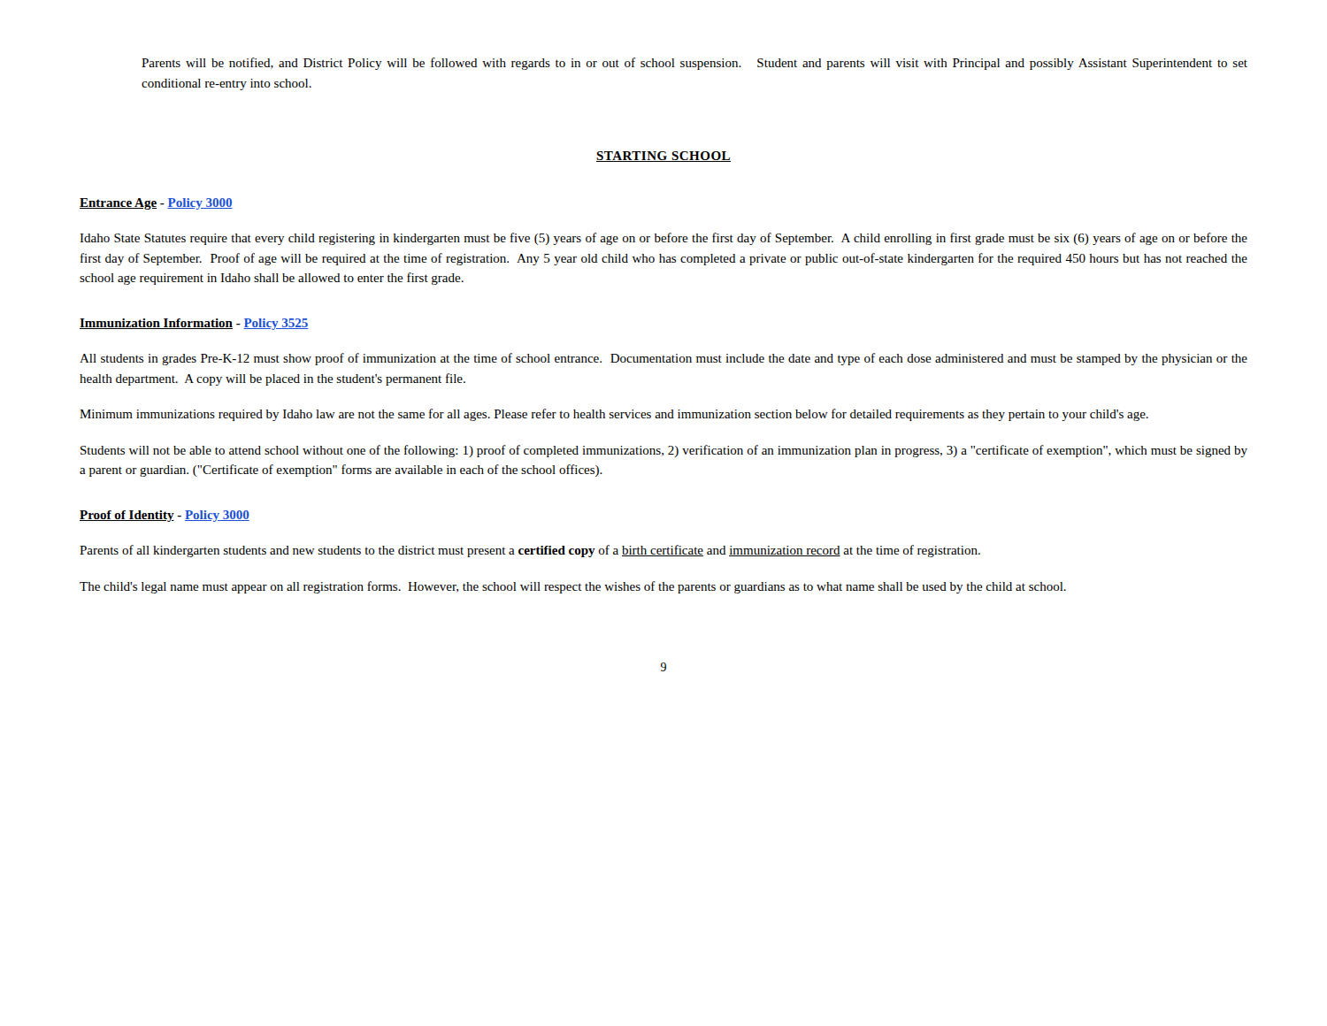Parents will be notified, and District Policy will be followed with regards to in or out of school suspension. Student and parents will visit with Principal and possibly Assistant Superintendent to set conditional re-entry into school.
STARTING SCHOOL
Entrance Age - Policy 3000
Idaho State Statutes require that every child registering in kindergarten must be five (5) years of age on or before the first day of September. A child enrolling in first grade must be six (6) years of age on or before the first day of September. Proof of age will be required at the time of registration. Any 5 year old child who has completed a private or public out-of-state kindergarten for the required 450 hours but has not reached the school age requirement in Idaho shall be allowed to enter the first grade.
Immunization Information - Policy 3525
All students in grades Pre-K-12 must show proof of immunization at the time of school entrance. Documentation must include the date and type of each dose administered and must be stamped by the physician or the health department. A copy will be placed in the student's permanent file.
Minimum immunizations required by Idaho law are not the same for all ages. Please refer to health services and immunization section below for detailed requirements as they pertain to your child's age.
Students will not be able to attend school without one of the following: 1) proof of completed immunizations, 2) verification of an immunization plan in progress, 3) a "certificate of exemption", which must be signed by a parent or guardian. ("Certificate of exemption" forms are available in each of the school offices).
Proof of Identity - Policy 3000
Parents of all kindergarten students and new students to the district must present a certified copy of a birth certificate and immunization record at the time of registration.
The child's legal name must appear on all registration forms. However, the school will respect the wishes of the parents or guardians as to what name shall be used by the child at school.
9